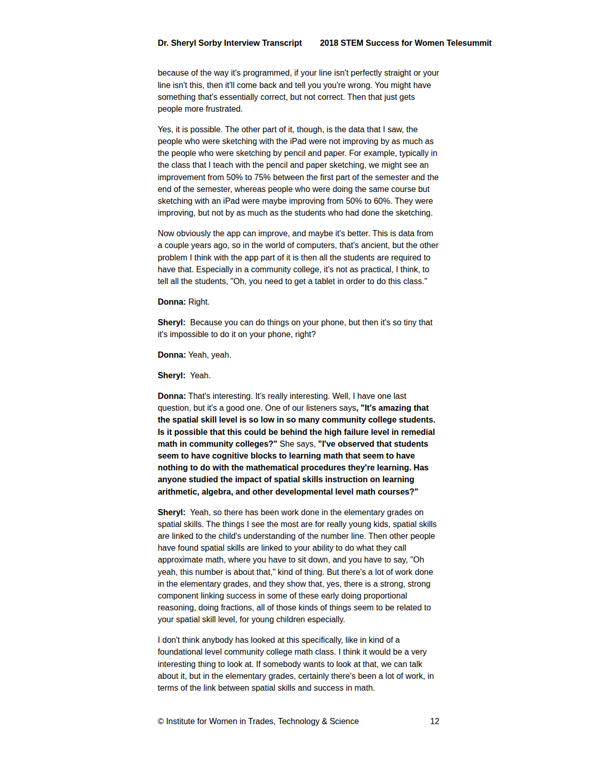Dr. Sheryl Sorby Interview Transcript 2018 STEM Success for Women Telesummit
because of the way it's programmed, if your line isn't perfectly straight or your line isn't this, then it'll come back and tell you you're wrong. You might have something that's essentially correct, but not correct. Then that just gets people more frustrated.
Yes, it is possible. The other part of it, though, is the data that I saw, the people who were sketching with the iPad were not improving by as much as the people who were sketching by pencil and paper. For example, typically in the class that I teach with the pencil and paper sketching, we might see an improvement from 50% to 75% between the first part of the semester and the end of the semester, whereas people who were doing the same course but sketching with an iPad were maybe improving from 50% to 60%. They were improving, but not by as much as the students who had done the sketching.
Now obviously the app can improve, and maybe it's better. This is data from a couple years ago, so in the world of computers, that's ancient, but the other problem I think with the app part of it is then all the students are required to have that. Especially in a community college, it's not as practical, I think, to tell all the students, "Oh, you need to get a tablet in order to do this class."
Donna: Right.
Sheryl: Because you can do things on your phone, but then it's so tiny that it's impossible to do it on your phone, right?
Donna: Yeah, yeah.
Sheryl: Yeah.
Donna: That's interesting. It's really interesting. Well, I have one last question, but it's a good one. One of our listeners says, "It's amazing that the spatial skill level is so low in so many community college students. Is it possible that this could be behind the high failure level in remedial math in community colleges?" She says, "I've observed that students seem to have cognitive blocks to learning math that seem to have nothing to do with the mathematical procedures they're learning. Has anyone studied the impact of spatial skills instruction on learning arithmetic, algebra, and other developmental level math courses?"
Sheryl: Yeah, so there has been work done in the elementary grades on spatial skills. The things I see the most are for really young kids, spatial skills are linked to the child's understanding of the number line. Then other people have found spatial skills are linked to your ability to do what they call approximate math, where you have to sit down, and you have to say, "Oh yeah, this number is about that," kind of thing. But there's a lot of work done in the elementary grades, and they show that, yes, there is a strong, strong component linking success in some of these early doing proportional reasoning, doing fractions, all of those kinds of things seem to be related to your spatial skill level, for young children especially.
I don't think anybody has looked at this specifically, like in kind of a foundational level community college math class. I think it would be a very interesting thing to look at. If somebody wants to look at that, we can talk about it, but in the elementary grades, certainly there's been a lot of work, in terms of the link between spatial skills and success in math.
© Institute for Women in Trades, Technology & Science 12